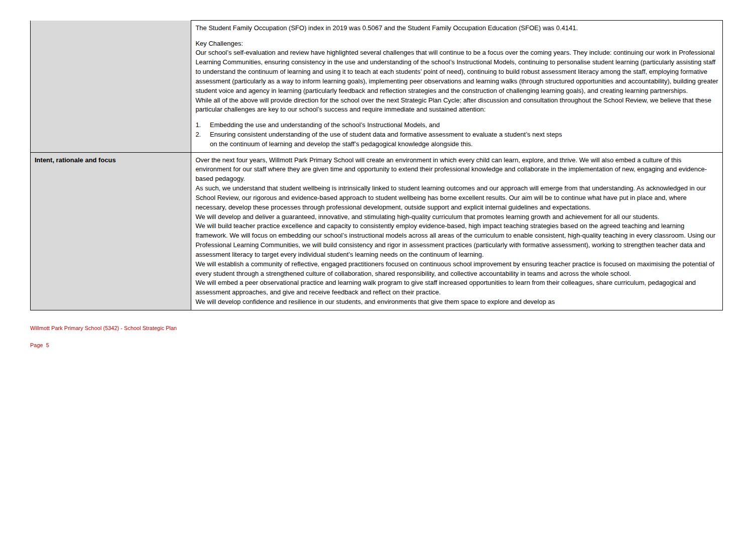| | The Student Family Occupation (SFO) index in 2019 was 0.5067 and the Student Family Occupation Education (SFOE) was 0.4141. Key Challenges: Our school’s self-evaluation and review have highlighted several challenges that will continue to be a focus over the coming years. They include: continuing our work in Professional Learning Communities, ensuring consistency in the use and understanding of the school’s Instructional Models, continuing to personalise student learning (particularly assisting staff to understand the continuum of learning and using it to teach at each students’ point of need), continuing to build robust assessment literacy among the staff, employing formative assessment (particularly as a way to inform learning goals), implementing peer observations and learning walks (through structured opportunities and accountability), building greater student voice and agency in learning (particularly feedback and reflection strategies and the construction of challenging learning goals), and creating learning partnerships. While all of the above will provide direction for the school over the next Strategic Plan Cycle; after discussion and consultation throughout the School Review, we believe that these particular challenges are key to our school’s success and require immediate and sustained attention: 1. Embedding the use and understanding of the school’s Instructional Models, and 2. Ensuring consistent understanding of the use of student data and formative assessment to evaluate a student’s next steps on the continuum of learning and develop the staff’s pedagogical knowledge alongside this. |
| Intent, rationale and focus | Over the next four years, Willmott Park Primary School will create an environment in which every child can learn, explore, and thrive. We will also embed a culture of this environment for our staff where they are given time and opportunity to extend their professional knowledge and collaborate in the implementation of new, engaging and evidence-based pedagogy. As such, we understand that student wellbeing is intrinsically linked to student learning outcomes and our approach will emerge from that understanding. As acknowledged in our School Review, our rigorous and evidence-based approach to student wellbeing has borne excellent results. Our aim will be to continue what have put in place and, where necessary, develop these processes through professional development, outside support and explicit internal guidelines and expectations. We will develop and deliver a guaranteed, innovative, and stimulating high-quality curriculum that promotes learning growth and achievement for all our students. We will build teacher practice excellence and capacity to consistently employ evidence-based, high impact teaching strategies based on the agreed teaching and learning framework. We will focus on embedding our school’s instructional models across all areas of the curriculum to enable consistent, high-quality teaching in every classroom. Using our Professional Learning Communities, we will build consistency and rigor in assessment practices (particularly with formative assessment), working to strengthen teacher data and assessment literacy to target every individual student’s learning needs on the continuum of learning. We will establish a community of reflective, engaged practitioners focused on continuous school improvement by ensuring teacher practice is focused on maximising the potential of every student through a strengthened culture of collaboration, shared responsibility, and collective accountability in teams and across the whole school. We will embed a peer observational practice and learning walk program to give staff increased opportunities to learn from their colleagues, share curriculum, pedagogical and assessment approaches, and give and receive feedback and reflect on their practice. We will develop confidence and resilience in our students, and environments that give them space to explore and develop as |
Willmott Park Primary School (5342) - School Strategic Plan
Page 5